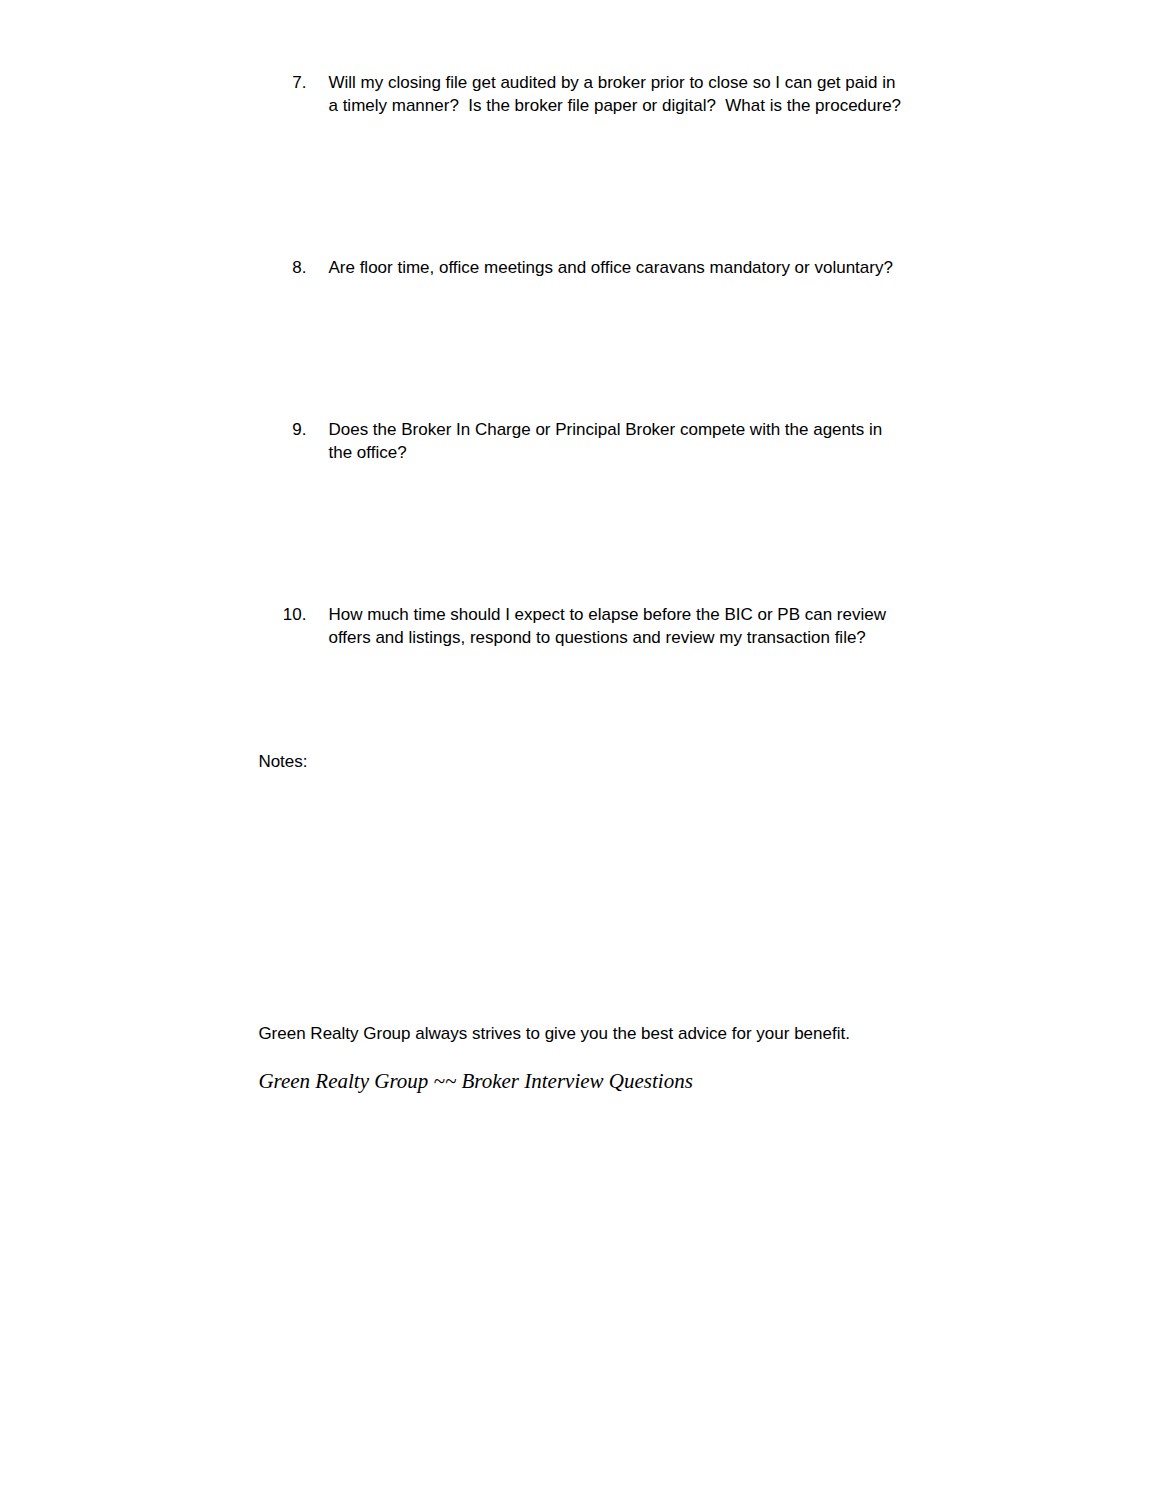Will my closing file get audited by a broker prior to close so I can get paid in a timely manner? Is the broker file paper or digital? What is the procedure?
Are floor time, office meetings and office caravans mandatory or voluntary?
Does the Broker In Charge or Principal Broker compete with the agents in the office?
How much time should I expect to elapse before the BIC or PB can review offers and listings, respond to questions and review my transaction file?
Notes:
Green Realty Group always strives to give you the best advice for your benefit.
Green Realty Group ~~ Broker Interview Questions